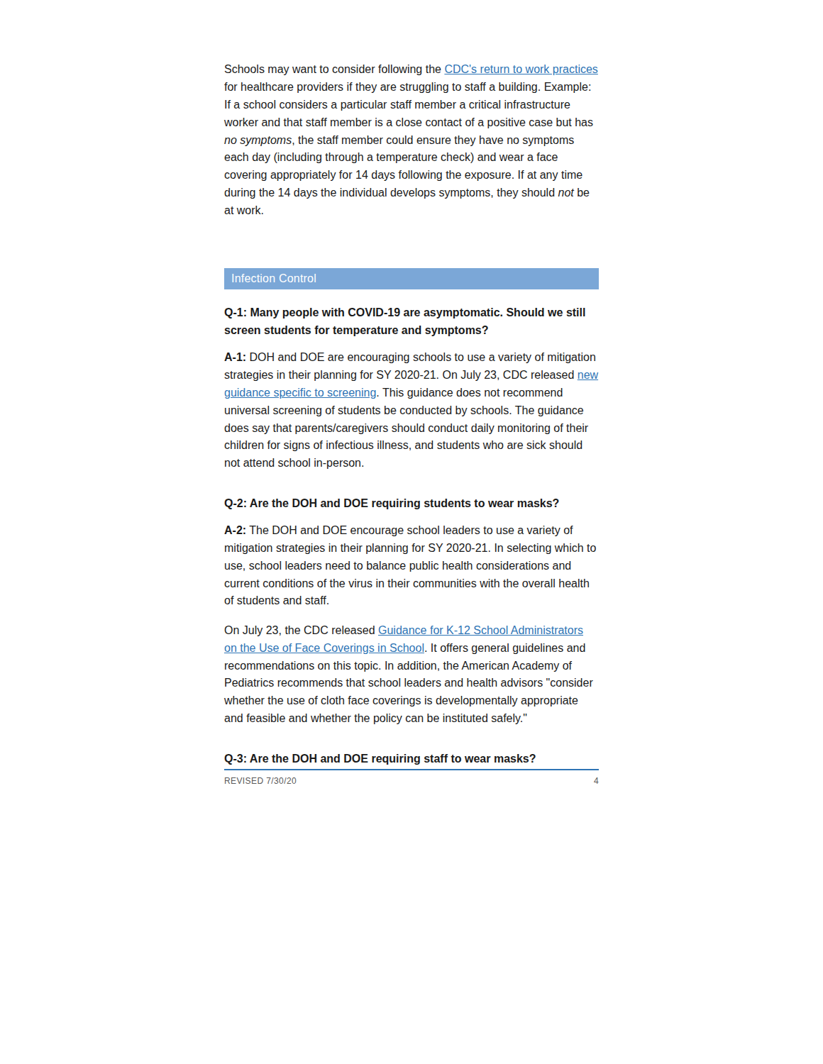Schools may want to consider following the CDC's return to work practices for healthcare providers if they are struggling to staff a building. Example: If a school considers a particular staff member a critical infrastructure worker and that staff member is a close contact of a positive case but has no symptoms, the staff member could ensure they have no symptoms each day (including through a temperature check) and wear a face covering appropriately for 14 days following the exposure. If at any time during the 14 days the individual develops symptoms, they should not be at work.
Infection Control
Q-1: Many people with COVID-19 are asymptomatic. Should we still screen students for temperature and symptoms?
A-1: DOH and DOE are encouraging schools to use a variety of mitigation strategies in their planning for SY 2020-21. On July 23, CDC released new guidance specific to screening. This guidance does not recommend universal screening of students be conducted by schools. The guidance does say that parents/caregivers should conduct daily monitoring of their children for signs of infectious illness, and students who are sick should not attend school in-person.
Q-2: Are the DOH and DOE requiring students to wear masks?
A-2: The DOH and DOE encourage school leaders to use a variety of mitigation strategies in their planning for SY 2020-21. In selecting which to use, school leaders need to balance public health considerations and current conditions of the virus in their communities with the overall health of students and staff.
On July 23, the CDC released Guidance for K-12 School Administrators on the Use of Face Coverings in School. It offers general guidelines and recommendations on this topic. In addition, the American Academy of Pediatrics recommends that school leaders and health advisors "consider whether the use of cloth face coverings is developmentally appropriate and feasible and whether the policy can be instituted safely."
Q-3: Are the DOH and DOE requiring staff to wear masks?
Revised 7/30/20 4